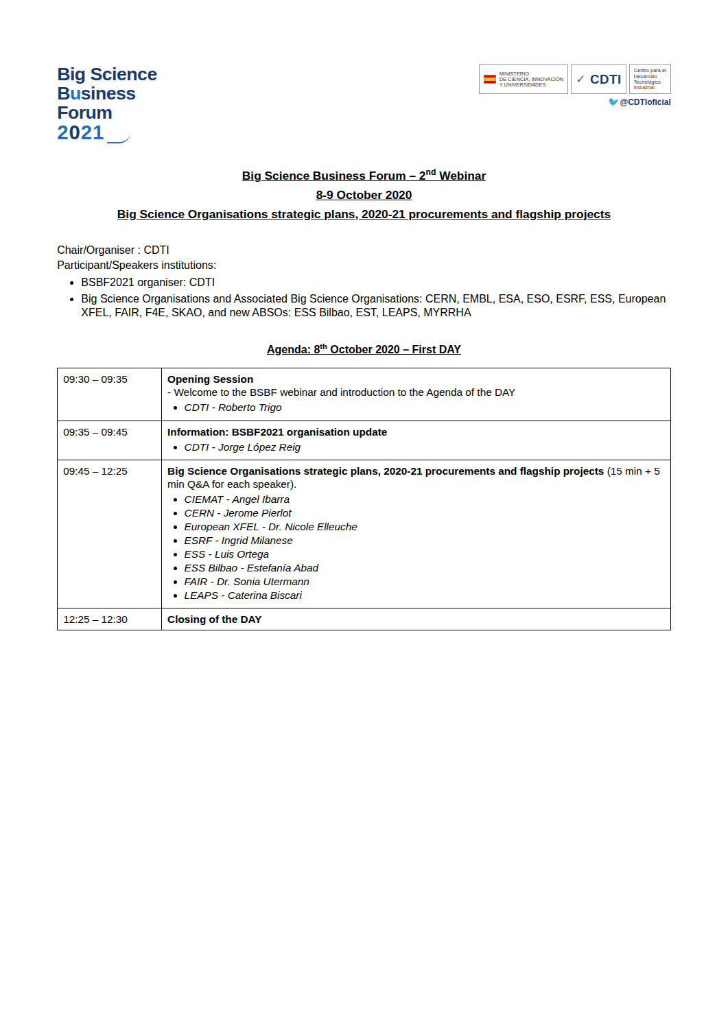Big Science
Business
Forum
2021
Ministerio
de Ciencia, Innovación
y Universidades
✓ CDTI
Centro para el
Desarrollo
Tecnológico
Industrial
🐦@CDTIoficial
Big Science Business Forum – 2nd Webinar
8-9 October 2020
Big Science Organisations strategic plans, 2020-21 procurements and flagship projects
Chair/Organiser : CDTI
Participant/Speakers institutions:
BSBF2021 organiser: CDTI
Big Science Organisations and Associated Big Science Organisations: CERN, EMBL, ESA, ESO, ESRF, ESS, European XFEL, FAIR, F4E, SKAO, and new ABSOs: ESS Bilbao, EST, LEAPS, MYRRHA
Agenda: 8th October 2020 – First DAY
| 09:30 – 09:35 | Opening Session - Welcome to the BSBF webinar and introduction to the Agenda of the DAY CDTI - Roberto Trigo |
| 09:35 – 09:45 | Information: BSBF2021 organisation update CDTI - Jorge López Reig |
| 09:45 – 12:25 | Big Science Organisations strategic plans, 2020-21 procurements and flagship projects (15 min + 5 min Q&A for each speaker). CIEMAT - Angel Ibarra CERN - Jerome Pierlot European XFEL - Dr. Nicole Elleuche ESRF - Ingrid Milanese ESS - Luis Ortega ESS Bilbao - Estefanía Abad FAIR - Dr. Sonia Utermann LEAPS - Caterina Biscari |
| 12:25 – 12:30 | Closing of the DAY |